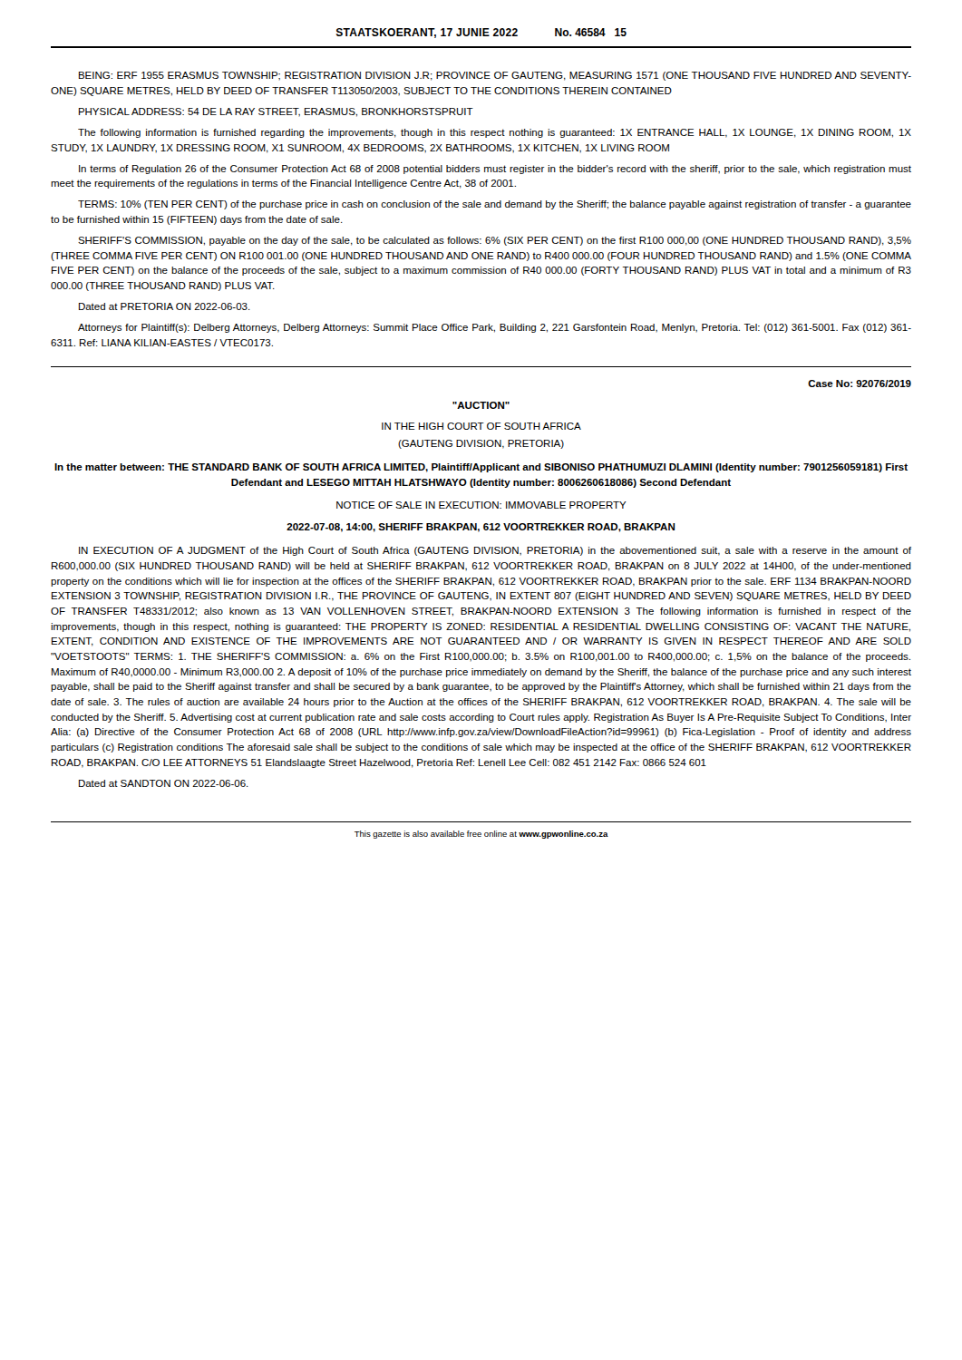STAATSKOERANT, 17 JUNIE 2022 No. 46584 15
BEING: ERF 1955 ERASMUS TOWNSHIP; REGISTRATION DIVISION J.R; PROVINCE OF GAUTENG, MEASURING 1571 (ONE THOUSAND FIVE HUNDRED AND SEVENTY-ONE) SQUARE METRES, HELD BY DEED OF TRANSFER T113050/2003, SUBJECT TO THE CONDITIONS THEREIN CONTAINED
PHYSICAL ADDRESS: 54 DE LA RAY STREET, ERASMUS, BRONKHORSTSPRUIT
The following information is furnished regarding the improvements, though in this respect nothing is guaranteed: 1X ENTRANCE HALL, 1X LOUNGE, 1X DINING ROOM, 1X STUDY, 1X LAUNDRY, 1X DRESSING ROOM, X1 SUNROOM, 4X BEDROOMS, 2X BATHROOMS, 1X KITCHEN, 1X LIVING ROOM
In terms of Regulation 26 of the Consumer Protection Act 68 of 2008 potential bidders must register in the bidder's record with the sheriff, prior to the sale, which registration must meet the requirements of the regulations in terms of the Financial Intelligence Centre Act, 38 of 2001.
TERMS: 10% (TEN PER CENT) of the purchase price in cash on conclusion of the sale and demand by the Sheriff; the balance payable against registration of transfer - a guarantee to be furnished within 15 (FIFTEEN) days from the date of sale.
SHERIFF'S COMMISSION, payable on the day of the sale, to be calculated as follows: 6% (SIX PER CENT) on the first R100 000,00 (ONE HUNDRED THOUSAND RAND), 3,5% (THREE COMMA FIVE PER CENT) ON R100 001.00 (ONE HUNDRED THOUSAND AND ONE RAND) to R400 000.00 (FOUR HUNDRED THOUSAND RAND) and 1.5% (ONE COMMA FIVE PER CENT) on the balance of the proceeds of the sale, subject to a maximum commission of R40 000.00 (FORTY THOUSAND RAND) PLUS VAT in total and a minimum of R3 000.00 (THREE THOUSAND RAND) PLUS VAT.
Dated at PRETORIA ON 2022-06-03.
Attorneys for Plaintiff(s): Delberg Attorneys, Delberg Attorneys: Summit Place Office Park, Building 2, 221 Garsfontein Road, Menlyn, Pretoria. Tel: (012) 361-5001. Fax (012) 361-6311. Ref: LIANA KILIAN-EASTES / VTEC0173.
Case No: 92076/2019
"AUCTION"
IN THE HIGH COURT OF SOUTH AFRICA
(GAUTENG DIVISION, PRETORIA)
In the matter between: THE STANDARD BANK OF SOUTH AFRICA LIMITED, Plaintiff/Applicant and SIBONISO PHATHUMUZI DLAMINI (Identity number: 7901256059181) First Defendant and LESEGO MITTAH HLATSHWAYO (Identity number: 8006260618086) Second Defendant
NOTICE OF SALE IN EXECUTION: IMMOVABLE PROPERTY
2022-07-08, 14:00, SHERIFF BRAKPAN, 612 VOORTREKKER ROAD, BRAKPAN
IN EXECUTION OF A JUDGMENT of the High Court of South Africa (GAUTENG DIVISION, PRETORIA) in the abovementioned suit, a sale with a reserve in the amount of R600,000.00 (SIX HUNDRED THOUSAND RAND) will be held at SHERIFF BRAKPAN, 612 VOORTREKKER ROAD, BRAKPAN on 8 JULY 2022 at 14H00, of the under-mentioned property on the conditions which will lie for inspection at the offices of the SHERIFF BRAKPAN, 612 VOORTREKKER ROAD, BRAKPAN prior to the sale. ERF 1134 BRAKPAN-NOORD EXTENSION 3 TOWNSHIP, REGISTRATION DIVISION I.R., THE PROVINCE OF GAUTENG, IN EXTENT 807 (EIGHT HUNDRED AND SEVEN) SQUARE METRES, HELD BY DEED OF TRANSFER T48331/2012; also known as 13 VAN VOLLENHOVEN STREET, BRAKPAN-NOORD EXTENSION 3 The following information is furnished in respect of the improvements, though in this respect, nothing is guaranteed: THE PROPERTY IS ZONED: RESIDENTIAL A RESIDENTIAL DWELLING CONSISTING OF: VACANT THE NATURE, EXTENT, CONDITION AND EXISTENCE OF THE IMPROVEMENTS ARE NOT GUARANTEED AND / OR WARRANTY IS GIVEN IN RESPECT THEREOF AND ARE SOLD "VOETSTOOTS" TERMS: 1. THE SHERIFF'S COMMISSION: a. 6% on the First R100,000.00; b. 3.5% on R100,001.00 to R400,000.00; c. 1,5% on the balance of the proceeds. Maximum of R40,0000.00 - Minimum R3,000.00 2. A deposit of 10% of the purchase price immediately on demand by the Sheriff, the balance of the purchase price and any such interest payable, shall be paid to the Sheriff against transfer and shall be secured by a bank guarantee, to be approved by the Plaintiff's Attorney, which shall be furnished within 21 days from the date of sale. 3. The rules of auction are available 24 hours prior to the Auction at the offices of the SHERIFF BRAKPAN, 612 VOORTREKKER ROAD, BRAKPAN. 4. The sale will be conducted by the Sheriff. 5. Advertising cost at current publication rate and sale costs according to Court rules apply. Registration As Buyer Is A Pre-Requisite Subject To Conditions, Inter Alia: (a) Directive of the Consumer Protection Act 68 of 2008 (URL http://www.infp.gov.za/view/DownloadFileAction?id=99961) (b) Fica-Legislation - Proof of identity and address particulars (c) Registration conditions The aforesaid sale shall be subject to the conditions of sale which may be inspected at the office of the SHERIFF BRAKPAN, 612 VOORTREKKER ROAD, BRAKPAN. C/O LEE ATTORNEYS 51 Elandslaagte Street Hazelwood, Pretoria Ref: Lenell Lee Cell: 082 451 2142 Fax: 0866 524 601
Dated at SANDTON ON 2022-06-06.
This gazette is also available free online at www.gpwonline.co.za